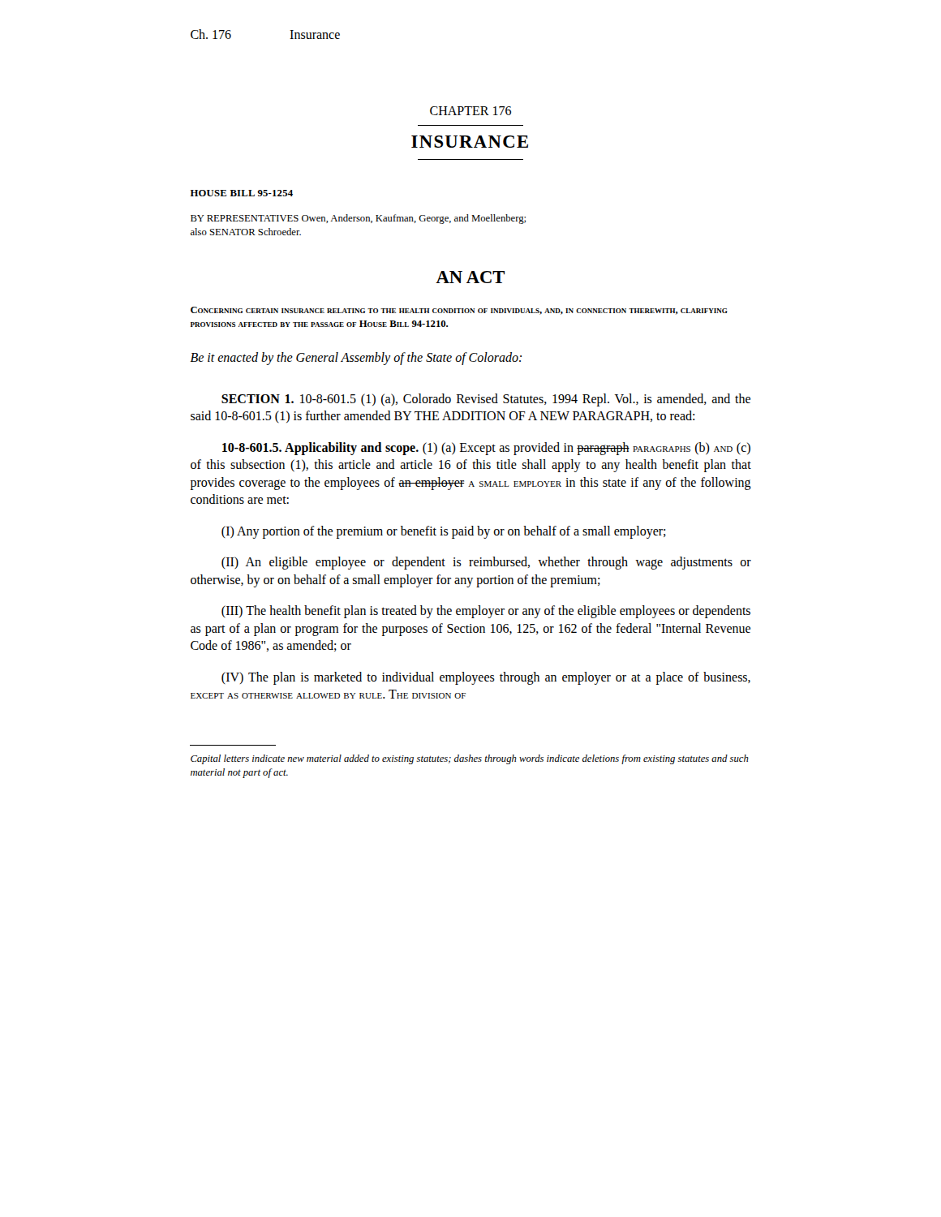Ch. 176 Insurance
CHAPTER 176
INSURANCE
HOUSE BILL 95-1254
BY REPRESENTATIVES Owen, Anderson, Kaufman, George, and Moellenberg;
also SENATOR Schroeder.
AN ACT
Concerning certain insurance relating to the health condition of individuals, and, in connection therewith, clarifying provisions affected by the passage of House Bill 94-1210.
Be it enacted by the General Assembly of the State of Colorado:
SECTION 1. 10-8-601.5 (1) (a), Colorado Revised Statutes, 1994 Repl. Vol., is amended, and the said 10-8-601.5 (1) is further amended BY THE ADDITION OF A NEW PARAGRAPH, to read:
10-8-601.5. Applicability and scope. (1) (a) Except as provided in paragraph paragraphs (b) and (c) of this subsection (1), this article and article 16 of this title shall apply to any health benefit plan that provides coverage to the employees of an employer a small employer in this state if any of the following conditions are met:
(I) Any portion of the premium or benefit is paid by or on behalf of a small employer;
(II) An eligible employee or dependent is reimbursed, whether through wage adjustments or otherwise, by or on behalf of a small employer for any portion of the premium;
(III) The health benefit plan is treated by the employer or any of the eligible employees or dependents as part of a plan or program for the purposes of Section 106, 125, or 162 of the federal "Internal Revenue Code of 1986", as amended; or
(IV) The plan is marketed to individual employees through an employer or at a place of business, except as otherwise allowed by rule. The division of
Capital letters indicate new material added to existing statutes; dashes through words indicate deletions from existing statutes and such material not part of act.